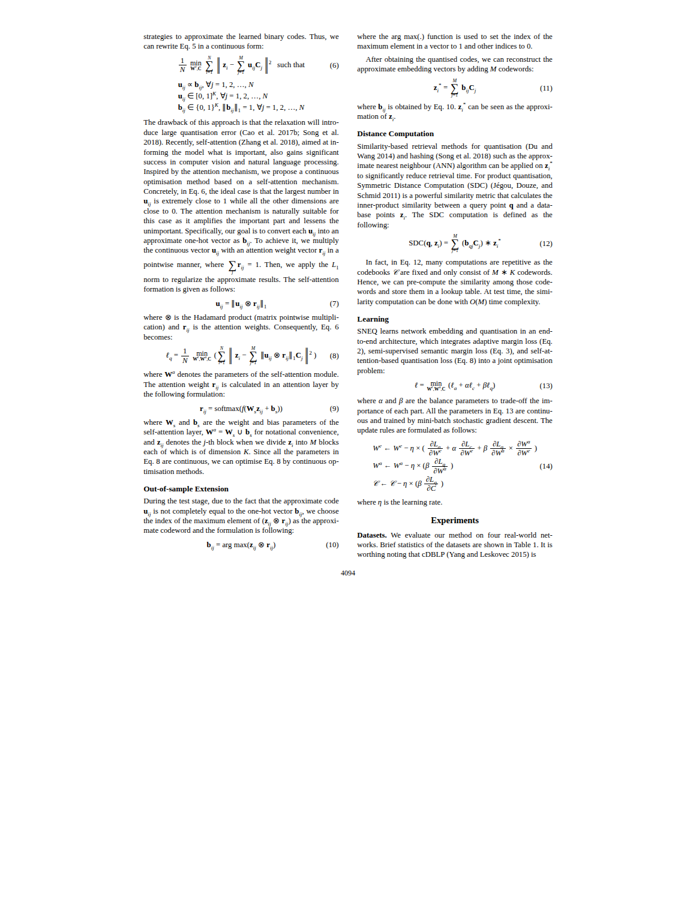strategies to approximate the learned binary codes. Thus, we can rewrite Eq. 5 in a continuous form:
1 N min We,C N∑i=1 ∥ zi − M∑j=1 uijCj ∥2 such that (6)
uij ∝ bij, ∀j = 1, 2, …, N
uij ∈ [0, 1]K, ∀j = 1, 2, …, N
bij ∈ {0, 1}K, ∥bij∥1 = 1, ∀j = 1, 2, …, N
The drawback of this approach is that the relaxation will introduce large quantisation error (Cao et al. 2017b; Song et al. 2018). Recently, self-attention (Zhang et al. 2018), aimed at informing the model what is important, also gains significant success in computer vision and natural language processing. Inspired by the attention mechanism, we propose a continuous optimisation method based on a self-attention mechanism. Concretely, in Eq. 6, the ideal case is that the largest number in uij is extremely close to 1 while all the other dimensions are close to 0. The attention mechanism is naturally suitable for this case as it amplifies the important part and lessens the unimportant. Specifically, our goal is to convert each uij into an approximate one-hot vector as bij. To achieve it, we multiply the continuous vector uij with an attention weight vector rij in a pointwise manner, where ∑j rij = 1. Then, we apply the L1 norm to regularize the approximate results. The self-attention formation is given as follows:
uij = ∥uij ⊗ rij∥1 (7)
where ⊗ is the Hadamard product (matrix pointwise multiplication) and rij is the attention weights. Consequently, Eq. 6 becomes:
ℓq = 1 N min We,Wa,C (N∑i=1 ∥ zi − M∑j=1 ∥uij ⊗ rij∥1Cj ∥2 ) (8)
where Wa denotes the parameters of the self-attention module. The attention weight rij is calculated in an attention layer by the following formulation:
rij = softmax(f(Wszij + bs)) (9)
where Ws and bs are the weight and bias parameters of the self-attention layer, Wa = Ws ∪ bs for notational convenience, and zij denotes the j-th block when we divide zi into M blocks each of which is of dimension K. Since all the parameters in Eq. 8 are continuous, we can optimise Eq. 8 by continuous optimisation methods.
Out-of-sample Extension
During the test stage, due to the fact that the approximate code uij is not completely equal to the one-hot vector bij, we choose the index of the maximum element of (zij ⊗ rij) as the approximate codeword and the formulation is following:
bij = arg max(zij ⊗ rij) (10)
where the arg max(.) function is used to set the index of the maximum element in a vector to 1 and other indices to 0.
After obtaining the quantised codes, we can reconstruct the approximate embedding vectors by adding M codewords:
zi* = M∑j=1 bijCj (11)
where bij is obtained by Eq. 10. zi* can be seen as the approximation of zi.
Distance Computation
Similarity-based retrieval methods for quantisation (Du and Wang 2014) and hashing (Song et al. 2018) such as the approximate nearest neighbour (ANN) algorithm can be applied on zi* to significantly reduce retrieval time. For product quantisation, Symmetric Distance Computation (SDC) (Jégou, Douze, and Schmid 2011) is a powerful similarity metric that calculates the inner-product similarity between a query point q and a database points zi. The SDC computation is defined as the following:
SDC(q, zi) = M∑j=1 (bqjCj) ∗ zi* (12)
In fact, in Eq. 12, many computations are repetitive as the codebooks 𝒞 are fixed and only consist of M ∗ K codewords. Hence, we can pre-compute the similarity among those codewords and store them in a lookup table. At test time, the similarity computation can be done with O(M) time complexity.
Learning
SNEQ learns network embedding and quantisation in an end-to-end architecture, which integrates adaptive margin loss (Eq. 2), semi-supervised semantic margin loss (Eq. 3), and self-attention-based quantisation loss (Eq. 8) into a joint optimisation problem:
ℓ = min We,Wa,C (ℓa + αℓc + βℓq) (13)
where α and β are the balance parameters to trade-off the importance of each part. All the parameters in Eq. 13 are continuous and trained by mini-batch stochastic gradient descent. The update rules are formulated as follows:
We ← We − η × ( ∂La∂We + α ∂Lc∂We + β ∂Lq∂Wa × ∂Wa∂We )
Wa ← Wa − η × (β ∂Lq∂Wa )
𝒞 ← 𝒞 − η × (β ∂Lq∂C )
(14)
where η is the learning rate.
Experiments
Datasets. We evaluate our method on four real-world networks. Brief statistics of the datasets are shown in Table 1. It is worthing noting that cDBLP (Yang and Leskovec 2015) is
4094